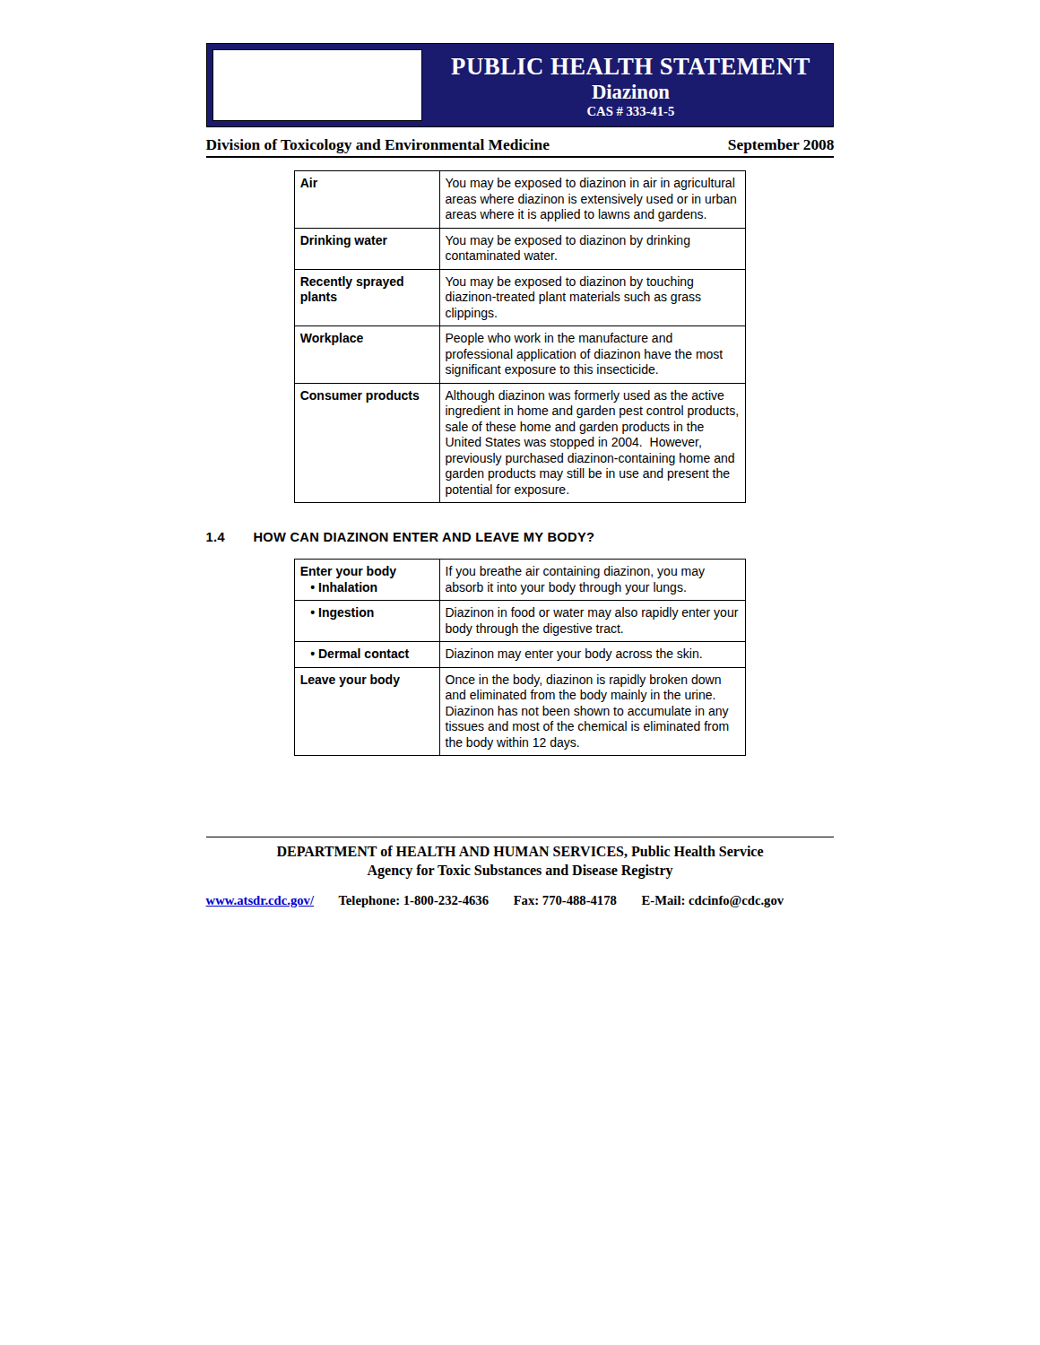ATSDR
AGENCY FOR TOXIC SUBSTANCES
AND DISEASE REGISTRY
PUBLIC HEALTH STATEMENT
Diazinon
CAS # 333-41-5
Division of Toxicology and Environmental Medicine September 2008
| Air | You may be exposed to diazinon in air in agricultural areas where diazinon is extensively used or in urban areas where it is applied to lawns and gardens. |
| Drinking water | You may be exposed to diazinon by drinking contaminated water. |
| Recently sprayed plants | You may be exposed to diazinon by touching diazinon-treated plant materials such as grass clippings. |
| Workplace | People who work in the manufacture and professional application of diazinon have the most significant exposure to this insecticide. |
| Consumer products | Although diazinon was formerly used as the active ingredient in home and garden pest control products, sale of these home and garden products in the United States was stopped in 2004. However, previously purchased diazinon-containing home and garden products may still be in use and present the potential for exposure. |
1.4 HOW CAN DIAZINON ENTER AND LEAVE MY BODY?
| Enter your body • Inhalation | If you breathe air containing diazinon, you may absorb it into your body through your lungs. |
| • Ingestion | Diazinon in food or water may also rapidly enter your body through the digestive tract. |
| • Dermal contact | Diazinon may enter your body across the skin. |
| Leave your body | Once in the body, diazinon is rapidly broken down and eliminated from the body mainly in the urine. Diazinon has not been shown to accumulate in any tissues and most of the chemical is eliminated from the body within 12 days. |
DEPARTMENT of HEALTH AND HUMAN SERVICES, Public Health Service
Agency for Toxic Substances and Disease Registry
www.atsdr.cdc.gov/ Telephone: 1-800-232-4636 Fax: 770-488-4178 E-Mail: cdcinfo@cdc.gov